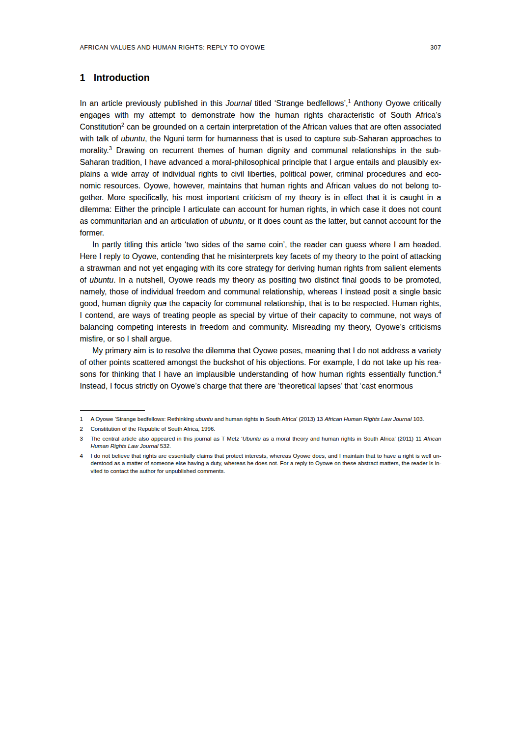African values and human rights: reply to Oyowe 307
1 Introduction
In an article previously published in this Journal titled ‘Strange bedfellows’,1 Anthony Oyowe critically engages with my attempt to demonstrate how the human rights characteristic of South Africa’s Constitution2 can be grounded on a certain interpretation of the African values that are often associated with talk of ubuntu, the Nguni term for humanness that is used to capture sub-Saharan approaches to morality.3 Drawing on recurrent themes of human dignity and communal relationships in the sub-Saharan tradition, I have advanced a moral-philosophical principle that I argue entails and plausibly explains a wide array of individual rights to civil liberties, political power, criminal procedures and economic resources. Oyowe, however, maintains that human rights and African values do not belong together. More specifically, his most important criticism of my theory is in effect that it is caught in a dilemma: Either the principle I articulate can account for human rights, in which case it does not count as communitarian and an articulation of ubuntu, or it does count as the latter, but cannot account for the former.
In partly titling this article ‘two sides of the same coin’, the reader can guess where I am headed. Here I reply to Oyowe, contending that he misinterprets key facets of my theory to the point of attacking a strawman and not yet engaging with its core strategy for deriving human rights from salient elements of ubuntu. In a nutshell, Oyowe reads my theory as positing two distinct final goods to be promoted, namely, those of individual freedom and communal relationship, whereas I instead posit a single basic good, human dignity qua the capacity for communal relationship, that is to be respected. Human rights, I contend, are ways of treating people as special by virtue of their capacity to commune, not ways of balancing competing interests in freedom and community. Misreading my theory, Oyowe’s criticisms misfire, or so I shall argue.
My primary aim is to resolve the dilemma that Oyowe poses, meaning that I do not address a variety of other points scattered amongst the buckshot of his objections. For example, I do not take up his reasons for thinking that I have an implausible understanding of how human rights essentially function.4 Instead, I focus strictly on Oyowe’s charge that there are ‘theoretical lapses’ that ‘cast enormous
1 A Oyowe ‘Strange bedfellows: Rethinking ubuntu and human rights in South Africa’ (2013) 13 African Human Rights Law Journal 103.
2 Constitution of the Republic of South Africa, 1996.
3 The central article also appeared in this journal as T Metz ‘Ubuntu as a moral theory and human rights in South Africa’ (2011) 11 African Human Rights Law Journal 532.
4 I do not believe that rights are essentially claims that protect interests, whereas Oyowe does, and I maintain that to have a right is well understood as a matter of someone else having a duty, whereas he does not. For a reply to Oyowe on these abstract matters, the reader is invited to contact the author for unpublished comments.